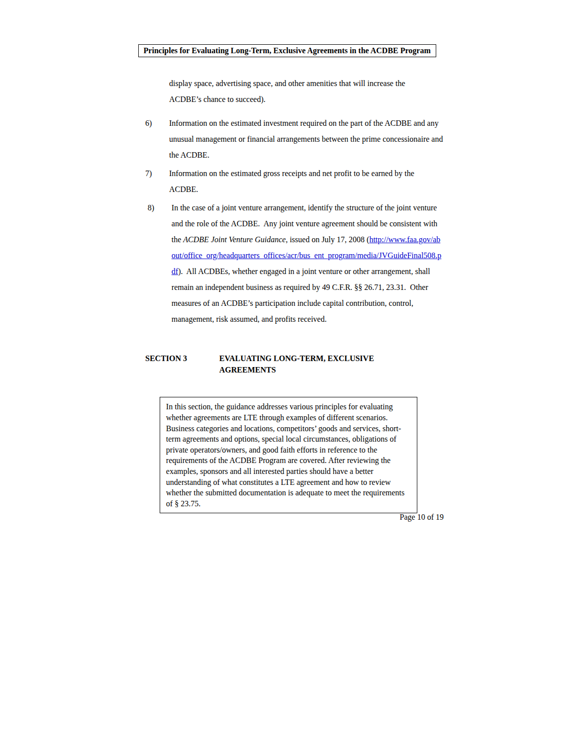Principles for Evaluating Long-Term, Exclusive Agreements in the ACDBE Program
display space, advertising space, and other amenities that will increase the ACDBE’s chance to succeed).
6) Information on the estimated investment required on the part of the ACDBE and any unusual management or financial arrangements between the prime concessionaire and the ACDBE.
7) Information on the estimated gross receipts and net profit to be earned by the ACDBE.
8) In the case of a joint venture arrangement, identify the structure of the joint venture and the role of the ACDBE. Any joint venture agreement should be consistent with the ACDBE Joint Venture Guidance, issued on July 17, 2008 (http://www.faa.gov/about/office_org/headquarters_offices/acr/bus_ent_program/media/JVGuideFinal508.pdf). All ACDBEs, whether engaged in a joint venture or other arrangement, shall remain an independent business as required by 49 C.F.R. §§ 26.71, 23.31. Other measures of an ACDBE’s participation include capital contribution, control, management, risk assumed, and profits received.
SECTION 3 EVALUATING LONG-TERM, EXCLUSIVE
AGREEMENTS
In this section, the guidance addresses various principles for evaluating whether agreements are LTE through examples of different scenarios. Business categories and locations, competitors’ goods and services, short-term agreements and options, special local circumstances, obligations of private operators/owners, and good faith efforts in reference to the requirements of the ACDBE Program are covered. After reviewing the examples, sponsors and all interested parties should have a better understanding of what constitutes a LTE agreement and how to review whether the submitted documentation is adequate to meet the requirements of § 23.75.
Page 10 of 19